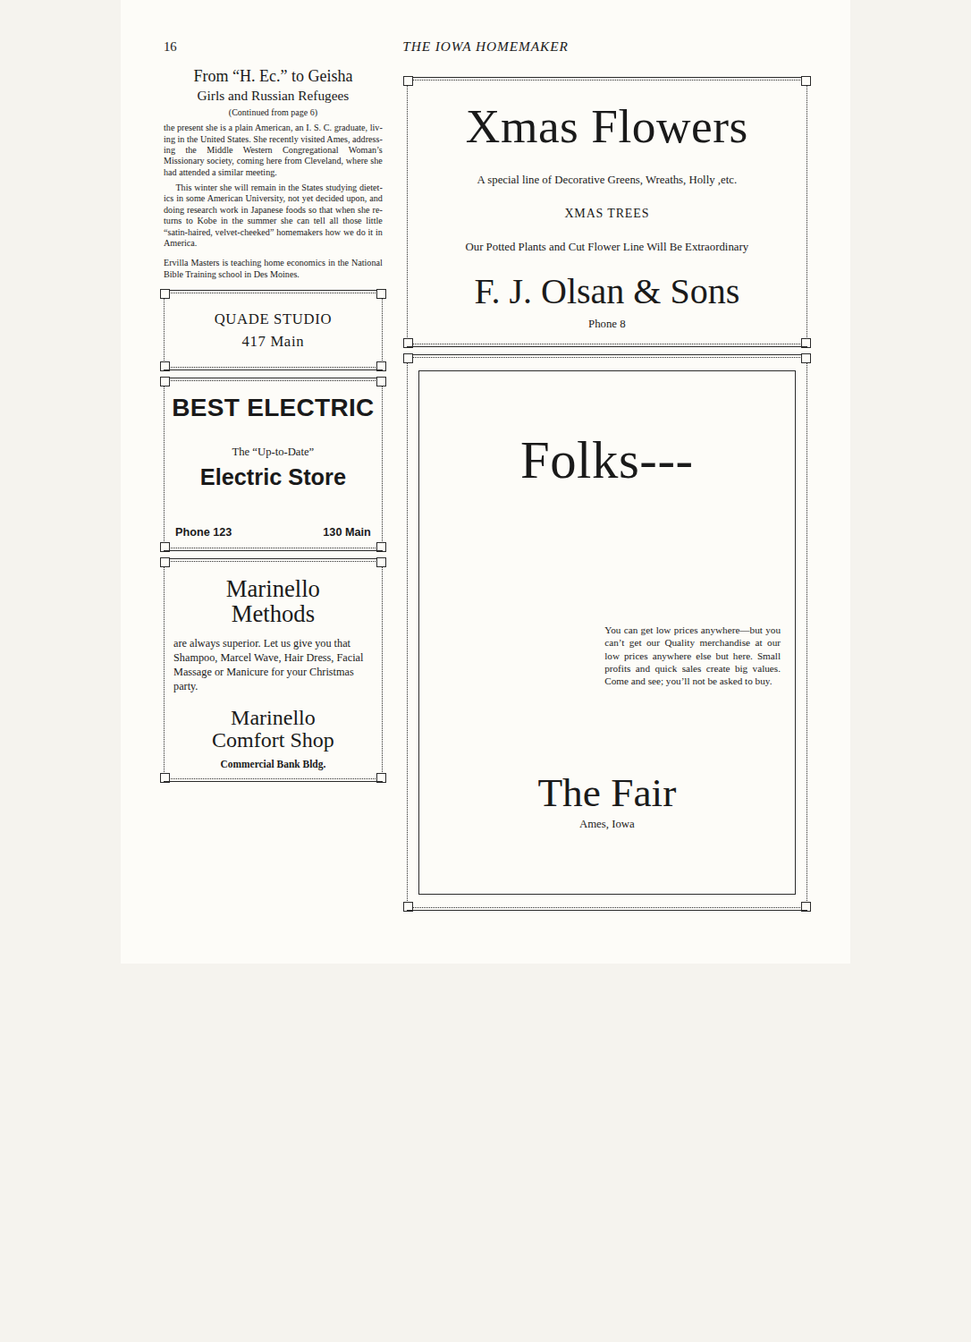16
THE IOWA HOMEMAKER
From “H. Ec.” to Geisha
Girls and Russian Refugees
(Continued from page 6)
the present she is a plain American, an I. S. C. graduate, living in the United States. She recently visited Ames, addressing the Middle Western Congregational Woman’s Missionary society, coming here from Cleveland, where she had attended a similar meeting.
This winter she will remain in the States studying dietetics in some American University, not yet decided upon, and doing research work in Japanese foods so that when she returns to Kobe in the summer she can tell all those little “satin-haired, velvet-cheeked” homemakers how we do it in America.
Ervilla Masters is teaching home economics in the National Bible Training school in Des Moines.
QUADE STUDIO
417 Main
BEST ELECTRIC
The “Up-to-Date”
Electric Store
Phone 123 130 Main
Marinello
Methods
are always superior. Let us give you that Shampoo, Marcel Wave, Hair Dress, Facial Massage or Manicure for your Christmas party.
Marinello
Comfort Shop
Commercial Bank Bldg.
Xmas Flowers
A special line of Decorative Greens, Wreaths, Holly ,etc.
XMAS TREES
Our Potted Plants and Cut Flower Line Will Be Extraordinary
F. J. Olsan & Sons
Phone 8
Folks---
You can get low prices anywhere—but you can’t get our Quality merchandise at our low prices anywhere else but here. Small profits and quick sales create big values. Come and see; you’ll not be asked to buy.
The Fair
Ames, Iowa